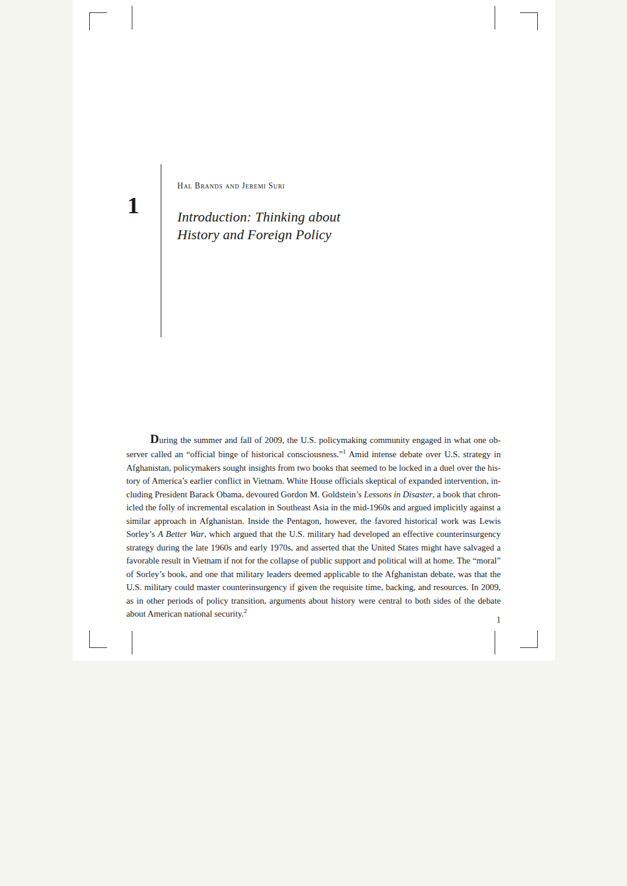1
Hal Brands and Jeremi Suri
Introduction: Thinking about
History and Foreign Policy
During the summer and fall of 2009, the U.S. policymaking community engaged in what one observer called an “official binge of historical consciousness.”1 Amid intense debate over U.S. strategy in Afghanistan, policymakers sought insights from two books that seemed to be locked in a duel over the history of America’s earlier conflict in Vietnam. White House officials skeptical of expanded intervention, including President Barack Obama, devoured Gordon M. Goldstein’s Lessons in Disaster, a book that chronicled the folly of incremental escalation in Southeast Asia in the mid-1960s and argued implicitly against a similar approach in Afghanistan. Inside the Pentagon, however, the favored historical work was Lewis Sorley’s A Better War, which argued that the U.S. military had developed an effective counterinsurgency strategy during the late 1960s and early 1970s, and asserted that the United States might have salvaged a favorable result in Vietnam if not for the collapse of public support and political will at home. The “moral” of Sorley’s book, and one that military leaders deemed applicable to the Afghanistan debate, was that the U.S. military could master counterinsurgency if given the requisite time, backing, and resources. In 2009, as in other periods of policy transition, arguments about history were central to both sides of the debate about American national security.2
1